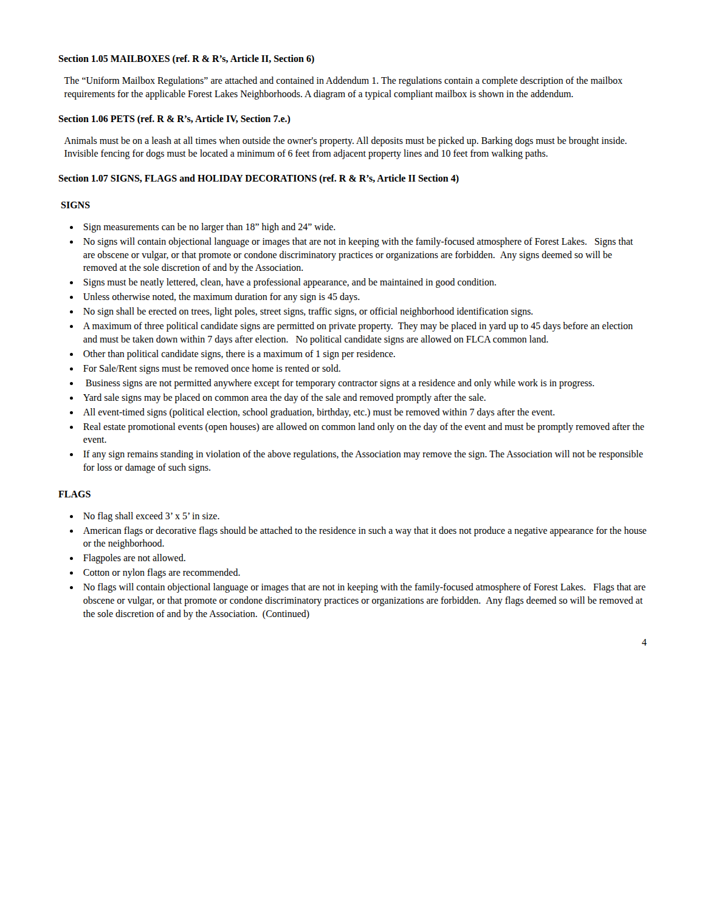Section 1.05 MAILBOXES (ref. R & R’s, Article II, Section 6)
The “Uniform Mailbox Regulations” are attached and contained in Addendum 1. The regulations contain a complete description of the mailbox requirements for the applicable Forest Lakes Neighborhoods. A diagram of a typical compliant mailbox is shown in the addendum.
Section 1.06 PETS (ref. R & R’s, Article IV, Section 7.e.)
Animals must be on a leash at all times when outside the owner's property. All deposits must be picked up. Barking dogs must be brought inside. Invisible fencing for dogs must be located a minimum of 6 feet from adjacent property lines and 10 feet from walking paths.
Section 1.07 SIGNS, FLAGS and HOLIDAY DECORATIONS (ref. R & R’s, Article II Section 4)
SIGNS
Sign measurements can be no larger than 18” high and 24” wide.
No signs will contain objectional language or images that are not in keeping with the family-focused atmosphere of Forest Lakes. Signs that are obscene or vulgar, or that promote or condone discriminatory practices or organizations are forbidden. Any signs deemed so will be removed at the sole discretion of and by the Association.
Signs must be neatly lettered, clean, have a professional appearance, and be maintained in good condition.
Unless otherwise noted, the maximum duration for any sign is 45 days.
No sign shall be erected on trees, light poles, street signs, traffic signs, or official neighborhood identification signs.
A maximum of three political candidate signs are permitted on private property. They may be placed in yard up to 45 days before an election and must be taken down within 7 days after election. No political candidate signs are allowed on FLCA common land.
Other than political candidate signs, there is a maximum of 1 sign per residence.
For Sale/Rent signs must be removed once home is rented or sold.
Business signs are not permitted anywhere except for temporary contractor signs at a residence and only while work is in progress.
Yard sale signs may be placed on common area the day of the sale and removed promptly after the sale.
All event-timed signs (political election, school graduation, birthday, etc.) must be removed within 7 days after the event.
Real estate promotional events (open houses) are allowed on common land only on the day of the event and must be promptly removed after the event.
If any sign remains standing in violation of the above regulations, the Association may remove the sign. The Association will not be responsible for loss or damage of such signs.
FLAGS
No flag shall exceed 3’ x 5’ in size.
American flags or decorative flags should be attached to the residence in such a way that it does not produce a negative appearance for the house or the neighborhood.
Flagpoles are not allowed.
Cotton or nylon flags are recommended.
No flags will contain objectional language or images that are not in keeping with the family-focused atmosphere of Forest Lakes. Flags that are obscene or vulgar, or that promote or condone discriminatory practices or organizations are forbidden. Any flags deemed so will be removed at the sole discretion of and by the Association. (Continued)
4